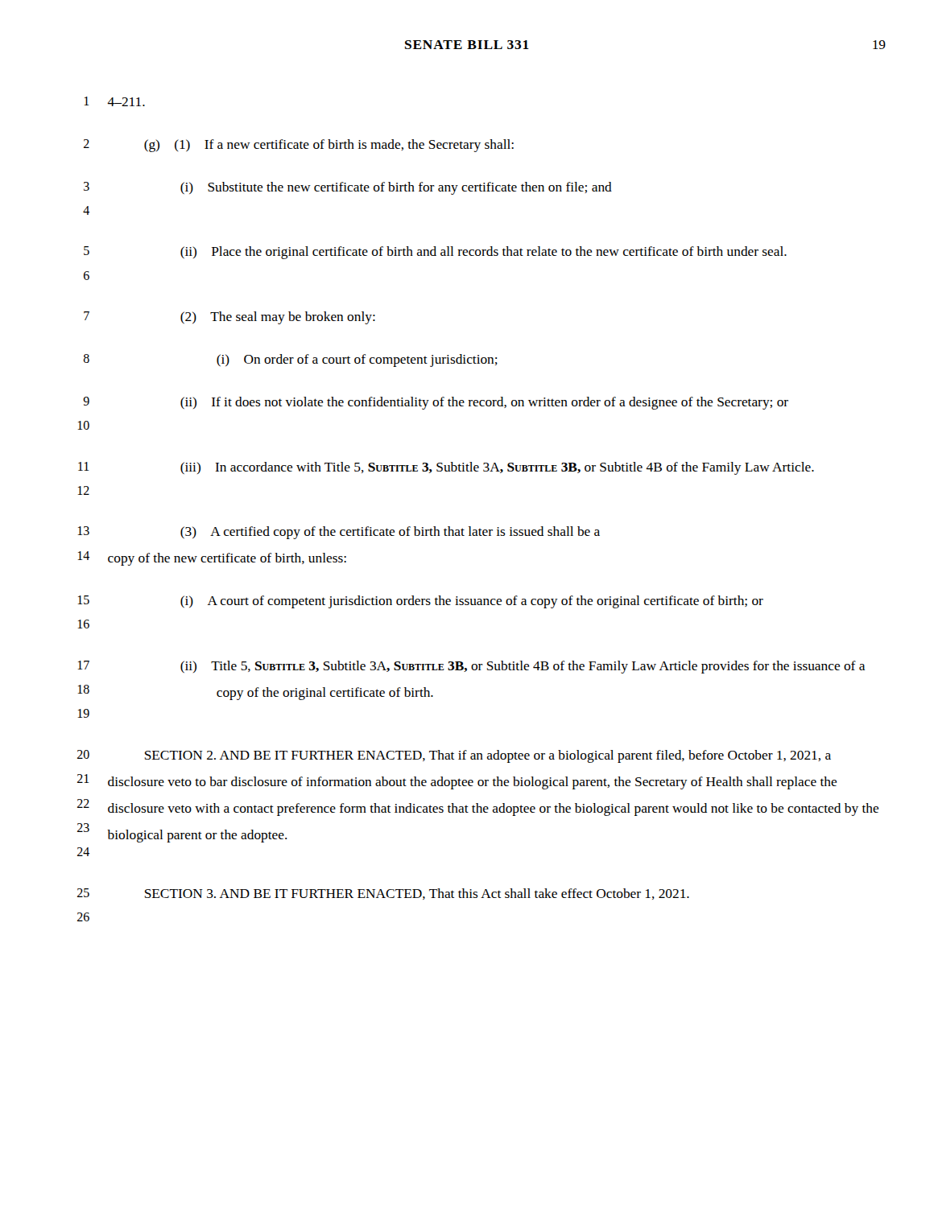SENATE BILL 33119
1
4–211.
2
(g) (1) If a new certificate of birth is made, the Secretary shall:
3
4
(i) Substitute the new certificate of birth for any certificate then on file; and
5
6
(ii) Place the original certificate of birth and all records that relate to the new certificate of birth under seal.
7
(2) The seal may be broken only:
8
(i) On order of a court of competent jurisdiction;
9
10
(ii) If it does not violate the confidentiality of the record, on written order of a designee of the Secretary; or
11
12
(iii) In accordance with Title 5, Subtitle 3, Subtitle 3A, Subtitle 3B, or Subtitle 4B of the Family Law Article.
13
14
(3) A certified copy of the certificate of birth that later is issued shall be a
copy of the new certificate of birth, unless:
15
16
(i) A court of competent jurisdiction orders the issuance of a copy of the original certificate of birth; or
17
18
19
(ii) Title 5, Subtitle 3, Subtitle 3A, Subtitle 3B, or Subtitle 4B of the Family Law Article provides for the issuance of a copy of the original certificate of birth.
20
21
22
23
24
SECTION 2. AND BE IT FURTHER ENACTED, That if an adoptee or a biological parent filed, before October 1, 2021, a disclosure veto to bar disclosure of information about the adoptee or the biological parent, the Secretary of Health shall replace the disclosure veto with a contact preference form that indicates that the adoptee or the biological parent would not like to be contacted by the biological parent or the adoptee.
25
26
SECTION 3. AND BE IT FURTHER ENACTED, That this Act shall take effect October 1, 2021.